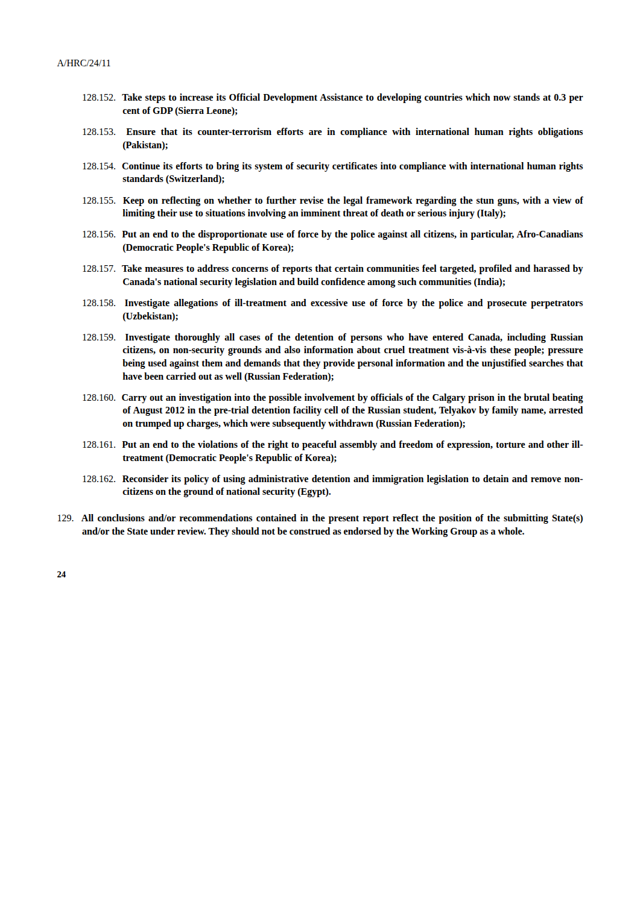A/HRC/24/11
128.152. Take steps to increase its Official Development Assistance to developing countries which now stands at 0.3 per cent of GDP (Sierra Leone);
128.153. Ensure that its counter-terrorism efforts are in compliance with international human rights obligations (Pakistan);
128.154. Continue its efforts to bring its system of security certificates into compliance with international human rights standards (Switzerland);
128.155. Keep on reflecting on whether to further revise the legal framework regarding the stun guns, with a view of limiting their use to situations involving an imminent threat of death or serious injury (Italy);
128.156. Put an end to the disproportionate use of force by the police against all citizens, in particular, Afro-Canadians (Democratic People's Republic of Korea);
128.157. Take measures to address concerns of reports that certain communities feel targeted, profiled and harassed by Canada's national security legislation and build confidence among such communities (India);
128.158. Investigate allegations of ill-treatment and excessive use of force by the police and prosecute perpetrators (Uzbekistan);
128.159. Investigate thoroughly all cases of the detention of persons who have entered Canada, including Russian citizens, on non-security grounds and also information about cruel treatment vis-à-vis these people; pressure being used against them and demands that they provide personal information and the unjustified searches that have been carried out as well (Russian Federation);
128.160. Carry out an investigation into the possible involvement by officials of the Calgary prison in the brutal beating of August 2012 in the pre-trial detention facility cell of the Russian student, Telyakov by family name, arrested on trumped up charges, which were subsequently withdrawn (Russian Federation);
128.161. Put an end to the violations of the right to peaceful assembly and freedom of expression, torture and other ill-treatment (Democratic People's Republic of Korea);
128.162. Reconsider its policy of using administrative detention and immigration legislation to detain and remove non-citizens on the ground of national security (Egypt).
129. All conclusions and/or recommendations contained in the present report reflect the position of the submitting State(s) and/or the State under review. They should not be construed as endorsed by the Working Group as a whole.
24